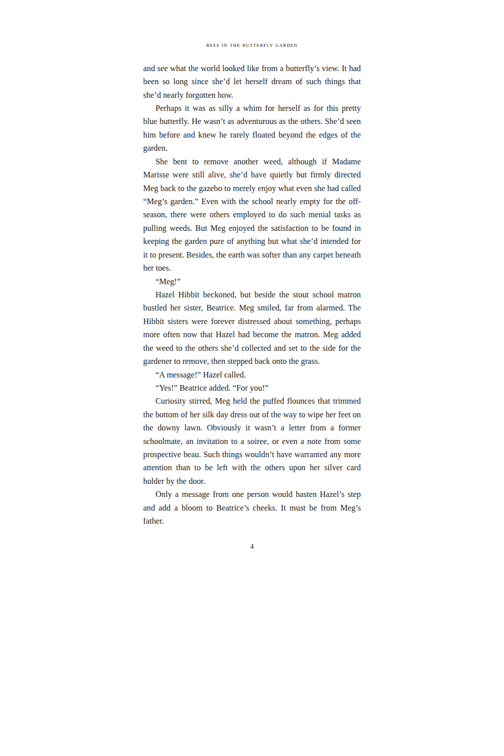Bees in the Butterfly Garden
and see what the world looked like from a butterfly’s view. It had been so long since she’d let herself dream of such things that she’d nearly forgotten how.
Perhaps it was as silly a whim for herself as for this pretty blue butterfly. He wasn’t as adventurous as the others. She’d seen him before and knew he rarely floated beyond the edges of the garden.
She bent to remove another weed, although if Madame Marisse were still alive, she’d have quietly but firmly directed Meg back to the gazebo to merely enjoy what even she had called “Meg’s garden.” Even with the school nearly empty for the off-season, there were others employed to do such menial tasks as pulling weeds. But Meg enjoyed the satisfaction to be found in keeping the garden pure of anything but what she’d intended for it to present. Besides, the earth was softer than any carpet beneath her toes.
“Meg!”
Hazel Hibbit beckoned, but beside the stout school matron bustled her sister, Beatrice. Meg smiled, far from alarmed. The Hibbit sisters were forever distressed about something, perhaps more often now that Hazel had become the matron. Meg added the weed to the others she’d collected and set to the side for the gardener to remove, then stepped back onto the grass.
“A message!” Hazel called.
“Yes!” Beatrice added. “For you!”
Curiosity stirred, Meg held the puffed flounces that trimmed the bottom of her silk day dress out of the way to wipe her feet on the downy lawn. Obviously it wasn’t a letter from a former schoolmate, an invitation to a soiree, or even a note from some prospective beau. Such things wouldn’t have warranted any more attention than to be left with the others upon her silver card holder by the door.
Only a message from one person would hasten Hazel’s step and add a bloom to Beatrice’s cheeks. It must be from Meg’s father.
4